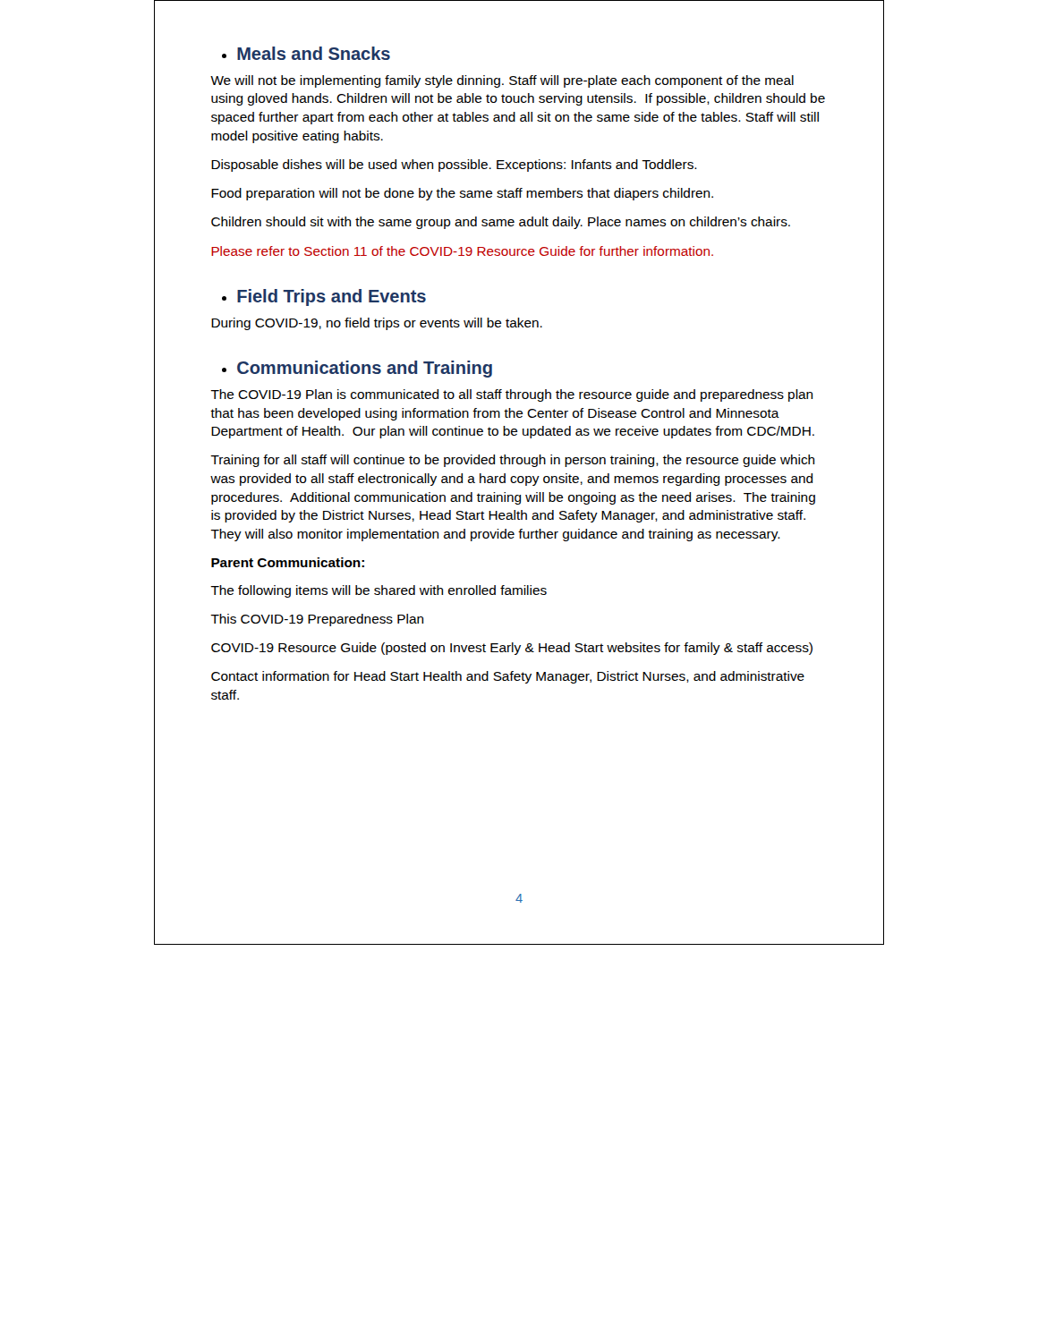Meals and Snacks
We will not be implementing family style dinning. Staff will pre-plate each component of the meal using gloved hands. Children will not be able to touch serving utensils. If possible, children should be spaced further apart from each other at tables and all sit on the same side of the tables. Staff will still model positive eating habits.
Disposable dishes will be used when possible. Exceptions: Infants and Toddlers.
Food preparation will not be done by the same staff members that diapers children.
Children should sit with the same group and same adult daily. Place names on children’s chairs.
Please refer to Section 11 of the COVID-19 Resource Guide for further information.
Field Trips and Events
During COVID-19, no field trips or events will be taken.
Communications and Training
The COVID-19 Plan is communicated to all staff through the resource guide and preparedness plan that has been developed using information from the Center of Disease Control and Minnesota Department of Health. Our plan will continue to be updated as we receive updates from CDC/MDH.
Training for all staff will continue to be provided through in person training, the resource guide which was provided to all staff electronically and a hard copy onsite, and memos regarding processes and procedures. Additional communication and training will be ongoing as the need arises. The training is provided by the District Nurses, Head Start Health and Safety Manager, and administrative staff. They will also monitor implementation and provide further guidance and training as necessary.
Parent Communication:
The following items will be shared with enrolled families
This COVID-19 Preparedness Plan
COVID-19 Resource Guide (posted on Invest Early & Head Start websites for family & staff access)
Contact information for Head Start Health and Safety Manager, District Nurses, and administrative staff.
4